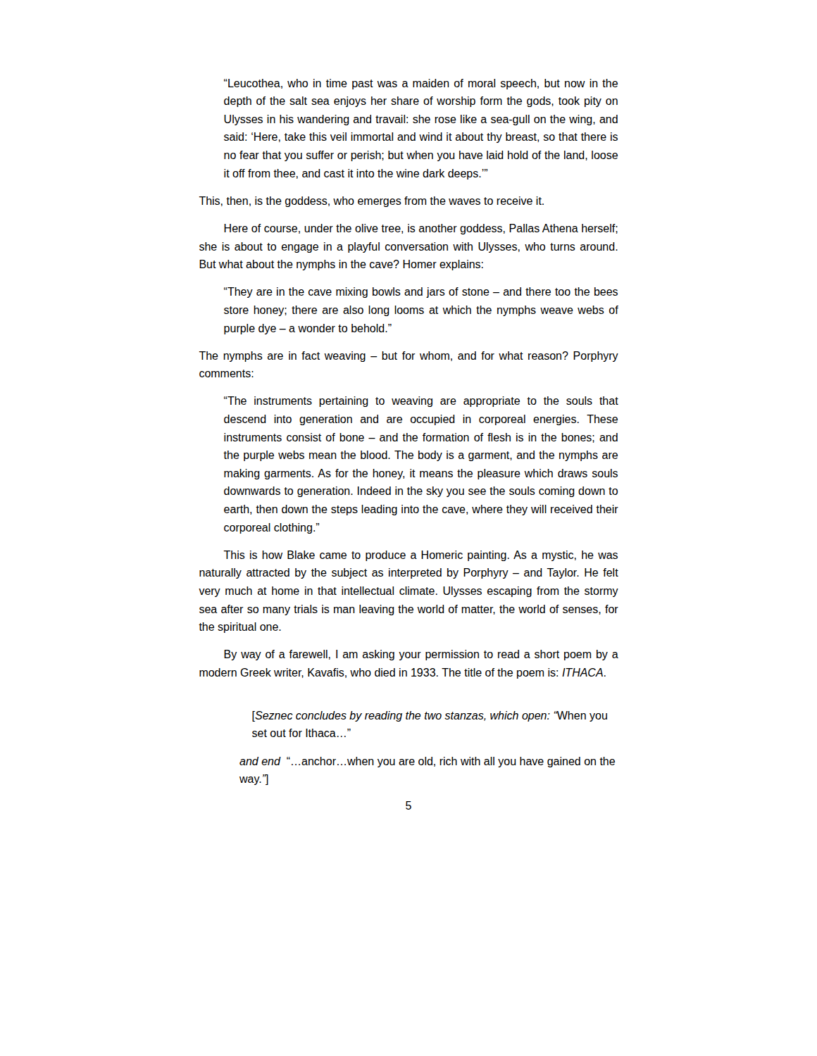“Leucothea, who in time past was a maiden of moral speech, but now in the depth of the salt sea enjoys her share of worship form the gods, took pity on Ulysses in his wandering and travail: she rose like a sea-gull on the wing, and said: ‘Here, take this veil immortal and wind it about thy breast, so that there is no fear that you suffer or perish; but when you have laid hold of the land, loose it off from thee, and cast it into the wine dark deeps.’”
This, then, is the goddess, who emerges from the waves to receive it.
Here of course, under the olive tree, is another goddess, Pallas Athena herself; she is about to engage in a playful conversation with Ulysses, who turns around. But what about the nymphs in the cave? Homer explains:
“They are in the cave mixing bowls and jars of stone – and there too the bees store honey; there are also long looms at which the nymphs weave webs of purple dye – a wonder to behold.”
The nymphs are in fact weaving – but for whom, and for what reason? Porphyry comments:
“The instruments pertaining to weaving are appropriate to the souls that descend into generation and are occupied in corporeal energies. These instruments consist of bone – and the formation of flesh is in the bones; and the purple webs mean the blood. The body is a garment, and the nymphs are making garments. As for the honey, it means the pleasure which draws souls downwards to generation. Indeed in the sky you see the souls coming down to earth, then down the steps leading into the cave, where they will received their corporeal clothing.”
This is how Blake came to produce a Homeric painting. As a mystic, he was naturally attracted by the subject as interpreted by Porphyry – and Taylor. He felt very much at home in that intellectual climate. Ulysses escaping from the stormy sea after so many trials is man leaving the world of matter, the world of senses, for the spiritual one.
By way of a farewell, I am asking your permission to read a short poem by a modern Greek writer, Kavafis, who died in 1933. The title of the poem is: ITHACA.
[Seznec concludes by reading the two stanzas, which open: “When you set out for Ithaca…”
and end “…anchor…when you are old, rich with all you have gained on the way.”]
5